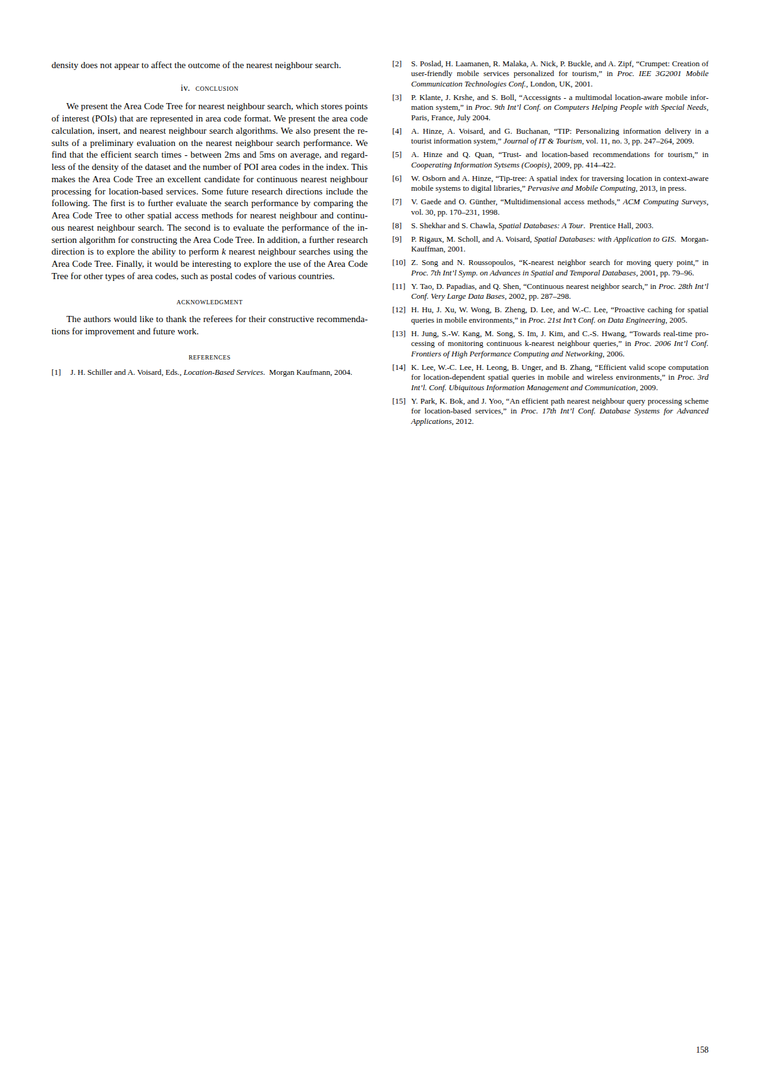density does not appear to affect the outcome of the nearest neighbour search.
IV. Conclusion
We present the Area Code Tree for nearest neighbour search, which stores points of interest (POIs) that are represented in area code format. We present the area code calculation, insert, and nearest neighbour search algorithms. We also present the results of a preliminary evaluation on the nearest neighbour search performance. We find that the efficient search times - between 2ms and 5ms on average, and regardless of the density of the dataset and the number of POI area codes in the index. This makes the Area Code Tree an excellent candidate for continuous nearest neighbour processing for location-based services. Some future research directions include the following. The first is to further evaluate the search performance by comparing the Area Code Tree to other spatial access methods for nearest neighbour and continuous nearest neighbour search. The second is to evaluate the performance of the insertion algorithm for constructing the Area Code Tree. In addition, a further research direction is to explore the ability to perform k nearest neighbour searches using the Area Code Tree. Finally, it would be interesting to explore the use of the Area Code Tree for other types of area codes, such as postal codes of various countries.
Acknowledgment
The authors would like to thank the referees for their constructive recommendations for improvement and future work.
References
J. H. Schiller and A. Voisard, Eds., Location-Based Services. Morgan Kaufmann, 2004.
S. Poslad, H. Laamanen, R. Malaka, A. Nick, P. Buckle, and A. Zipf, “Crumpet: Creation of user-friendly mobile services personalized for tourism,” in Proc. IEE 3G2001 Mobile Communication Technologies Conf., London, UK, 2001.
P. Klante, J. Krshe, and S. Boll, “Accessignts - a multimodal location-aware mobile information system,” in Proc. 9th Int’l Conf. on Computers Helping People with Special Needs, Paris, France, July 2004.
A. Hinze, A. Voisard, and G. Buchanan, “TIP: Personalizing information delivery in a tourist information system,” Journal of IT & Tourism, vol. 11, no. 3, pp. 247–264, 2009.
A. Hinze and Q. Quan, “Trust- and location-based recommendations for tourism,” in Cooperating Information Sytsems (Coopis), 2009, pp. 414–422.
W. Osborn and A. Hinze, “Tip-tree: A spatial index for traversing location in context-aware mobile systems to digital libraries,” Pervasive and Mobile Computing, 2013, in press.
V. Gaede and O. Günther, “Multidimensional access methods,” ACM Computing Surveys, vol. 30, pp. 170–231, 1998.
S. Shekhar and S. Chawla, Spatial Databases: A Tour. Prentice Hall, 2003.
P. Rigaux, M. Scholl, and A. Voisard, Spatial Databases: with Application to GIS. Morgan-Kauffman, 2001.
Z. Song and N. Roussopoulos, “K-nearest neighbor search for moving query point,” in Proc. 7th Int’l Symp. on Advances in Spatial and Temporal Databases, 2001, pp. 79–96.
Y. Tao, D. Papadias, and Q. Shen, “Continuous nearest neighbor search,” in Proc. 28th Int’l Conf. Very Large Data Bases, 2002, pp. 287–298.
H. Hu, J. Xu, W. Wong, B. Zheng, D. Lee, and W.-C. Lee, “Proactive caching for spatial queries in mobile environments,” in Proc. 21st Int’t Conf. on Data Engineering, 2005.
H. Jung, S.-W. Kang, M. Song, S. Im, J. Kim, and C.-S. Hwang, “Towards real-time processing of monitoring continuous k-nearest neighbour queries,” in Proc. 2006 Int’l Conf. Frontiers of High Performance Computing and Networking, 2006.
K. Lee, W.-C. Lee, H. Leong, B. Unger, and B. Zhang, “Efficient valid scope computation for location-dependent spatial queries in mobile and wireless environments,” in Proc. 3rd Int’l. Conf. Ubiquitous Information Management and Communication, 2009.
Y. Park, K. Bok, and J. Yoo, “An efficient path nearest neighbour query processing scheme for location-based services,” in Proc. 17th Int’l Conf. Database Systems for Advanced Applications, 2012.
158